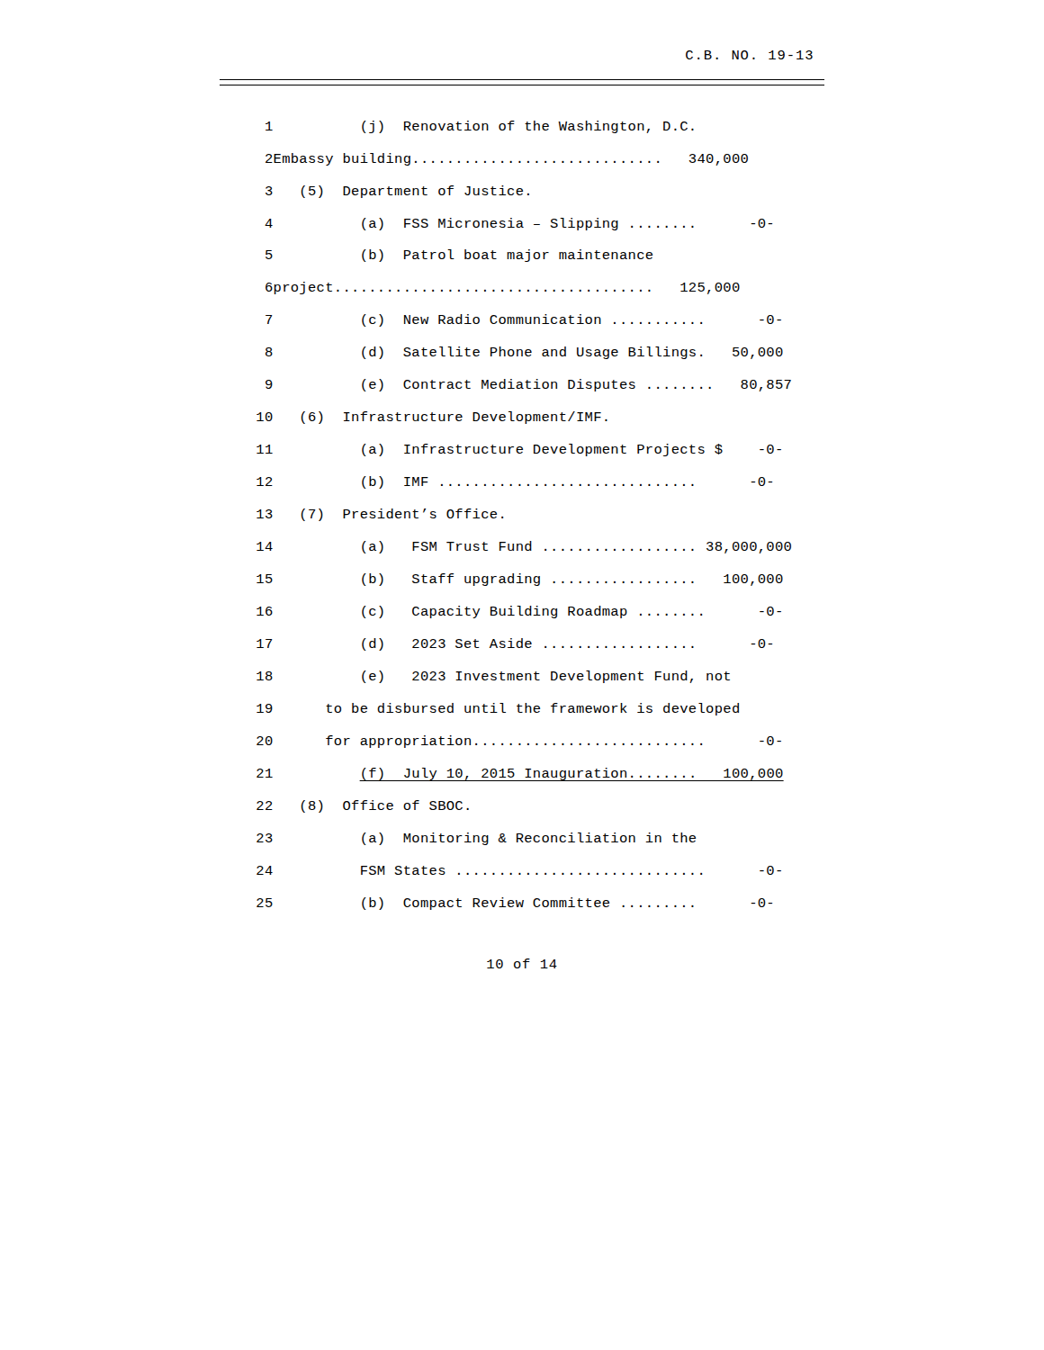C.B. NO. 19-13
| 1 | (j) Renovation of the Washington, D.C. |
| 2 | Embassy building............................. 340,000 |
| 3 | (5) Department of Justice. |
| 4 | (a) FSS Micronesia – Slipping ........ -0- |
| 5 | (b) Patrol boat major maintenance |
| 6 | project..................................... 125,000 |
| 7 | (c) New Radio Communication ........... -0- |
| 8 | (d) Satellite Phone and Usage Billings. 50,000 |
| 9 | (e) Contract Mediation Disputes ........ 80,857 |
| 10 | (6) Infrastructure Development/IMF. |
| 11 | (a) Infrastructure Development Projects $ -0- |
| 12 | (b) IMF .............................. -0- |
| 13 | (7) President’s Office. |
| 14 | (a) FSM Trust Fund .................. 38,000,000 |
| 15 | (b) Staff upgrading ................. 100,000 |
| 16 | (c) Capacity Building Roadmap ........ -0- |
| 17 | (d) 2023 Set Aside .................. -0- |
| 18 | (e) 2023 Investment Development Fund, not |
| 19 | to be disbursed until the framework is developed |
| 20 | for appropriation........................... -0- |
| 21 | (f) July 10, 2015 Inauguration........ 100,000 |
| 22 | (8) Office of SBOC. |
| 23 | (a) Monitoring & Reconciliation in the |
| 24 | FSM States ............................. -0- |
| 25 | (b) Compact Review Committee ......... -0- |
10 of 14